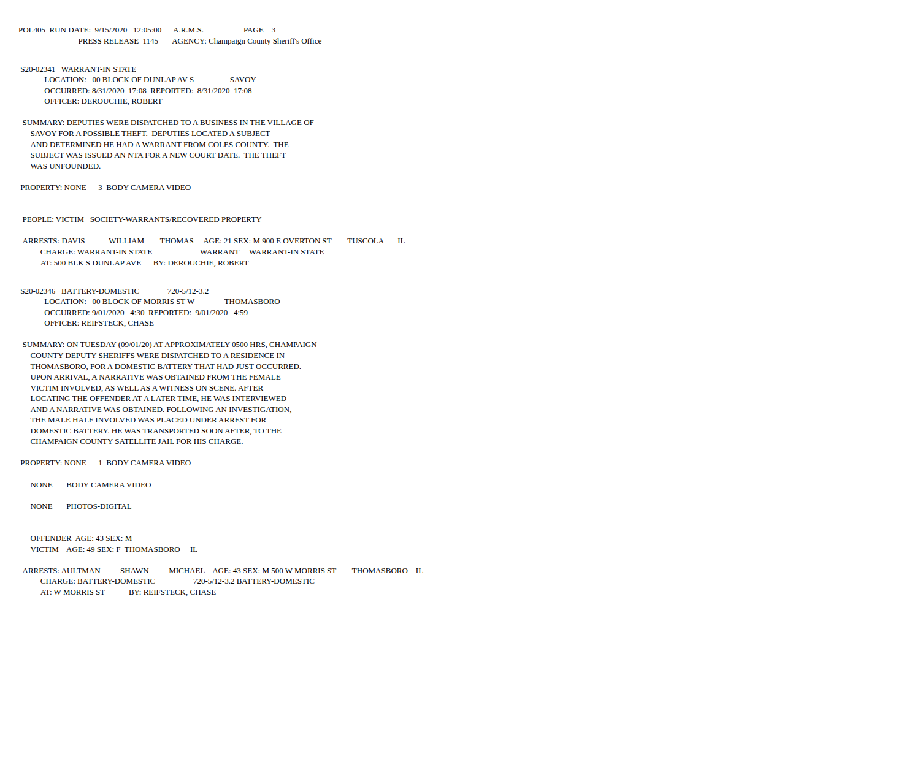POL405  RUN DATE:  9/15/2020   12:05:00      A.R.M.S.                    PAGE    3
                              PRESS RELEASE  1145       AGENCY: Champaign County Sheriff's Office
 S20-02341   WARRANT-IN STATE
             LOCATION:   00 BLOCK OF DUNLAP AV S                  SAVOY
             OCCURRED: 8/31/2020  17:08  REPORTED:  8/31/2020  17:08
             OFFICER: DEROUCHIE, ROBERT

  SUMMARY: DEPUTIES WERE DISPATCHED TO A BUSINESS IN THE VILLAGE OF
      SAVOY FOR A POSSIBLE THEFT.  DEPUTIES LOCATED A SUBJECT
      AND DETERMINED HE HAD A WARRANT FROM COLES COUNTY.  THE
      SUBJECT WAS ISSUED AN NTA FOR A NEW COURT DATE.  THE THEFT
      WAS UNFOUNDED.

 PROPERTY: NONE      3  BODY CAMERA VIDEO


  PEOPLE: VICTIM   SOCIETY-WARRANTS/RECOVERED PROPERTY

  ARRESTS: DAVIS            WILLIAM        THOMAS     AGE: 21 SEX: M 900 E OVERTON ST        TUSCOLA       IL
           CHARGE: WARRANT-IN STATE                        WARRANT     WARRANT-IN STATE
           AT: 500 BLK S DUNLAP AVE      BY: DEROUCHIE, ROBERT
 S20-02346   BATTERY-DOMESTIC              720-5/12-3.2
             LOCATION:   00 BLOCK OF MORRIS ST W               THOMASBORO
             OCCURRED: 9/01/2020   4:30  REPORTED:  9/01/2020   4:59
             OFFICER: REIFSTECK, CHASE

  SUMMARY: ON TUESDAY (09/01/20) AT APPROXIMATELY 0500 HRS, CHAMPAIGN
      COUNTY DEPUTY SHERIFFS WERE DISPATCHED TO A RESIDENCE IN
      THOMASBORO, FOR A DOMESTIC BATTERY THAT HAD JUST OCCURRED.
      UPON ARRIVAL, A NARRATIVE WAS OBTAINED FROM THE FEMALE
      VICTIM INVOLVED, AS WELL AS A WITNESS ON SCENE. AFTER
      LOCATING THE OFFENDER AT A LATER TIME, HE WAS INTERVIEWED
      AND A NARRATIVE WAS OBTAINED. FOLLOWING AN INVESTIGATION,
      THE MALE HALF INVOLVED WAS PLACED UNDER ARREST FOR
      DOMESTIC BATTERY. HE WAS TRANSPORTED SOON AFTER, TO THE
      CHAMPAIGN COUNTY SATELLITE JAIL FOR HIS CHARGE.

 PROPERTY: NONE      1  BODY CAMERA VIDEO

      NONE       BODY CAMERA VIDEO

      NONE       PHOTOS-DIGITAL


      OFFENDER  AGE: 43 SEX: M
      VICTIM    AGE: 49 SEX: F  THOMASBORO     IL

  ARRESTS: AULTMAN          SHAWN          MICHAEL    AGE: 43 SEX: M 500 W MORRIS ST        THOMASBORO    IL
           CHARGE: BATTERY-DOMESTIC                   720-5/12-3.2 BATTERY-DOMESTIC
           AT: W MORRIS ST            BY: REIFSTECK, CHASE